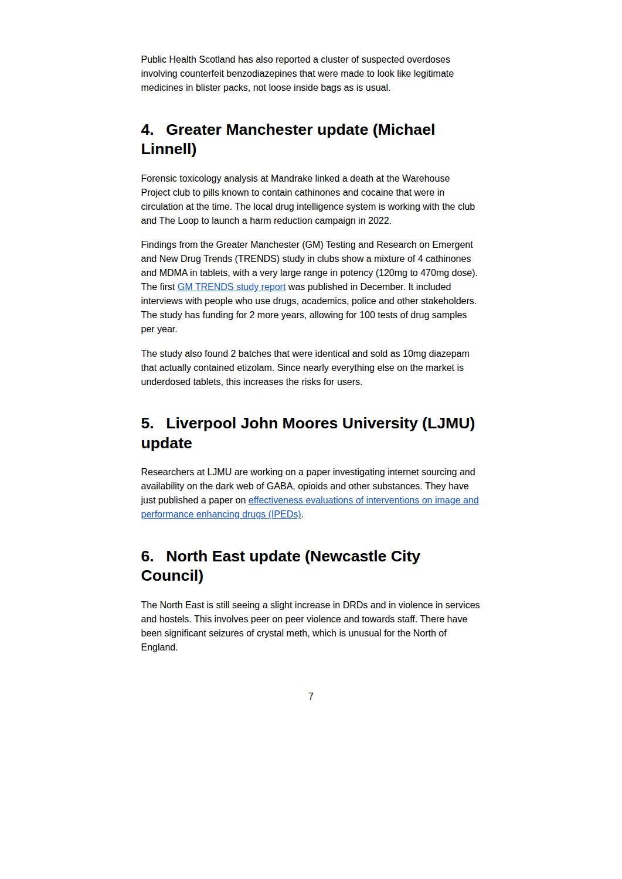Public Health Scotland has also reported a cluster of suspected overdoses involving counterfeit benzodiazepines that were made to look like legitimate medicines in blister packs, not loose inside bags as is usual.
4. Greater Manchester update (Michael Linnell)
Forensic toxicology analysis at Mandrake linked a death at the Warehouse Project club to pills known to contain cathinones and cocaine that were in circulation at the time. The local drug intelligence system is working with the club and The Loop to launch a harm reduction campaign in 2022.
Findings from the Greater Manchester (GM) Testing and Research on Emergent and New Drug Trends (TRENDS) study in clubs show a mixture of 4 cathinones and MDMA in tablets, with a very large range in potency (120mg to 470mg dose). The first GM TRENDS study report was published in December. It included interviews with people who use drugs, academics, police and other stakeholders. The study has funding for 2 more years, allowing for 100 tests of drug samples per year.
The study also found 2 batches that were identical and sold as 10mg diazepam that actually contained etizolam. Since nearly everything else on the market is underdosed tablets, this increases the risks for users.
5. Liverpool John Moores University (LJMU) update
Researchers at LJMU are working on a paper investigating internet sourcing and availability on the dark web of GABA, opioids and other substances. They have just published a paper on effectiveness evaluations of interventions on image and performance enhancing drugs (IPEDs).
6. North East update (Newcastle City Council)
The North East is still seeing a slight increase in DRDs and in violence in services and hostels. This involves peer on peer violence and towards staff. There have been significant seizures of crystal meth, which is unusual for the North of England.
7